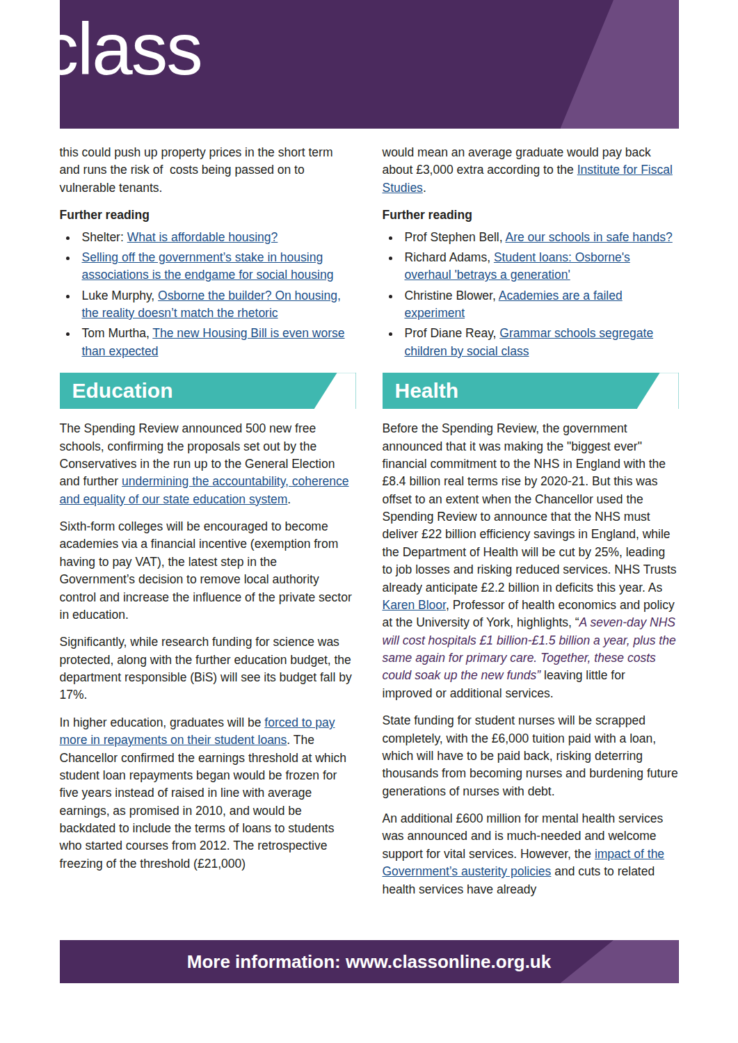class
this could push up property prices in the short term and runs the risk of costs being passed on to vulnerable tenants.
Further reading
Shelter: What is affordable housing?
Selling off the government’s stake in housing associations is the endgame for social housing
Luke Murphy, Osborne the builder? On housing, the reality doesn’t match the rhetoric
Tom Murtha, The new Housing Bill is even worse than expected
Education
The Spending Review announced 500 new free schools, confirming the proposals set out by the Conservatives in the run up to the General Election and further undermining the accountability, coherence and equality of our state education system.
Sixth-form colleges will be encouraged to become academies via a financial incentive (exemption from having to pay VAT), the latest step in the Government’s decision to remove local authority control and increase the influence of the private sector in education.
Significantly, while research funding for science was protected, along with the further education budget, the department responsible (BiS) will see its budget fall by 17%.
In higher education, graduates will be forced to pay more in repayments on their student loans. The Chancellor confirmed the earnings threshold at which student loan repayments began would be frozen for five years instead of raised in line with average earnings, as promised in 2010, and would be backdated to include the terms of loans to students who started courses from 2012. The retrospective freezing of the threshold (£21,000)
would mean an average graduate would pay back about £3,000 extra according to the Institute for Fiscal Studies.
Further reading
Prof Stephen Bell, Are our schools in safe hands?
Richard Adams, Student loans: Osborne's overhaul 'betrays a generation'
Christine Blower, Academies are a failed experiment
Prof Diane Reay, Grammar schools segregate children by social class
Health
Before the Spending Review, the government announced that it was making the "biggest ever" financial commitment to the NHS in England with the £8.4 billion real terms rise by 2020-21. But this was offset to an extent when the Chancellor used the Spending Review to announce that the NHS must deliver £22 billion efficiency savings in England, while the Department of Health will be cut by 25%, leading to job losses and risking reduced services. NHS Trusts already anticipate £2.2 billion in deficits this year. As Karen Bloor, Professor of health economics and policy at the University of York, highlights, “A seven-day NHS will cost hospitals £1 billion-£1.5 billion a year, plus the same again for primary care. Together, these costs could soak up the new funds” leaving little for improved or additional services.
State funding for student nurses will be scrapped completely, with the £6,000 tuition paid with a loan, which will have to be paid back, risking deterring thousands from becoming nurses and burdening future generations of nurses with debt.
An additional £600 million for mental health services was announced and is much-needed and welcome support for vital services. However, the impact of the Government’s austerity policies and cuts to related health services have already
More information: www.classonline.org.uk